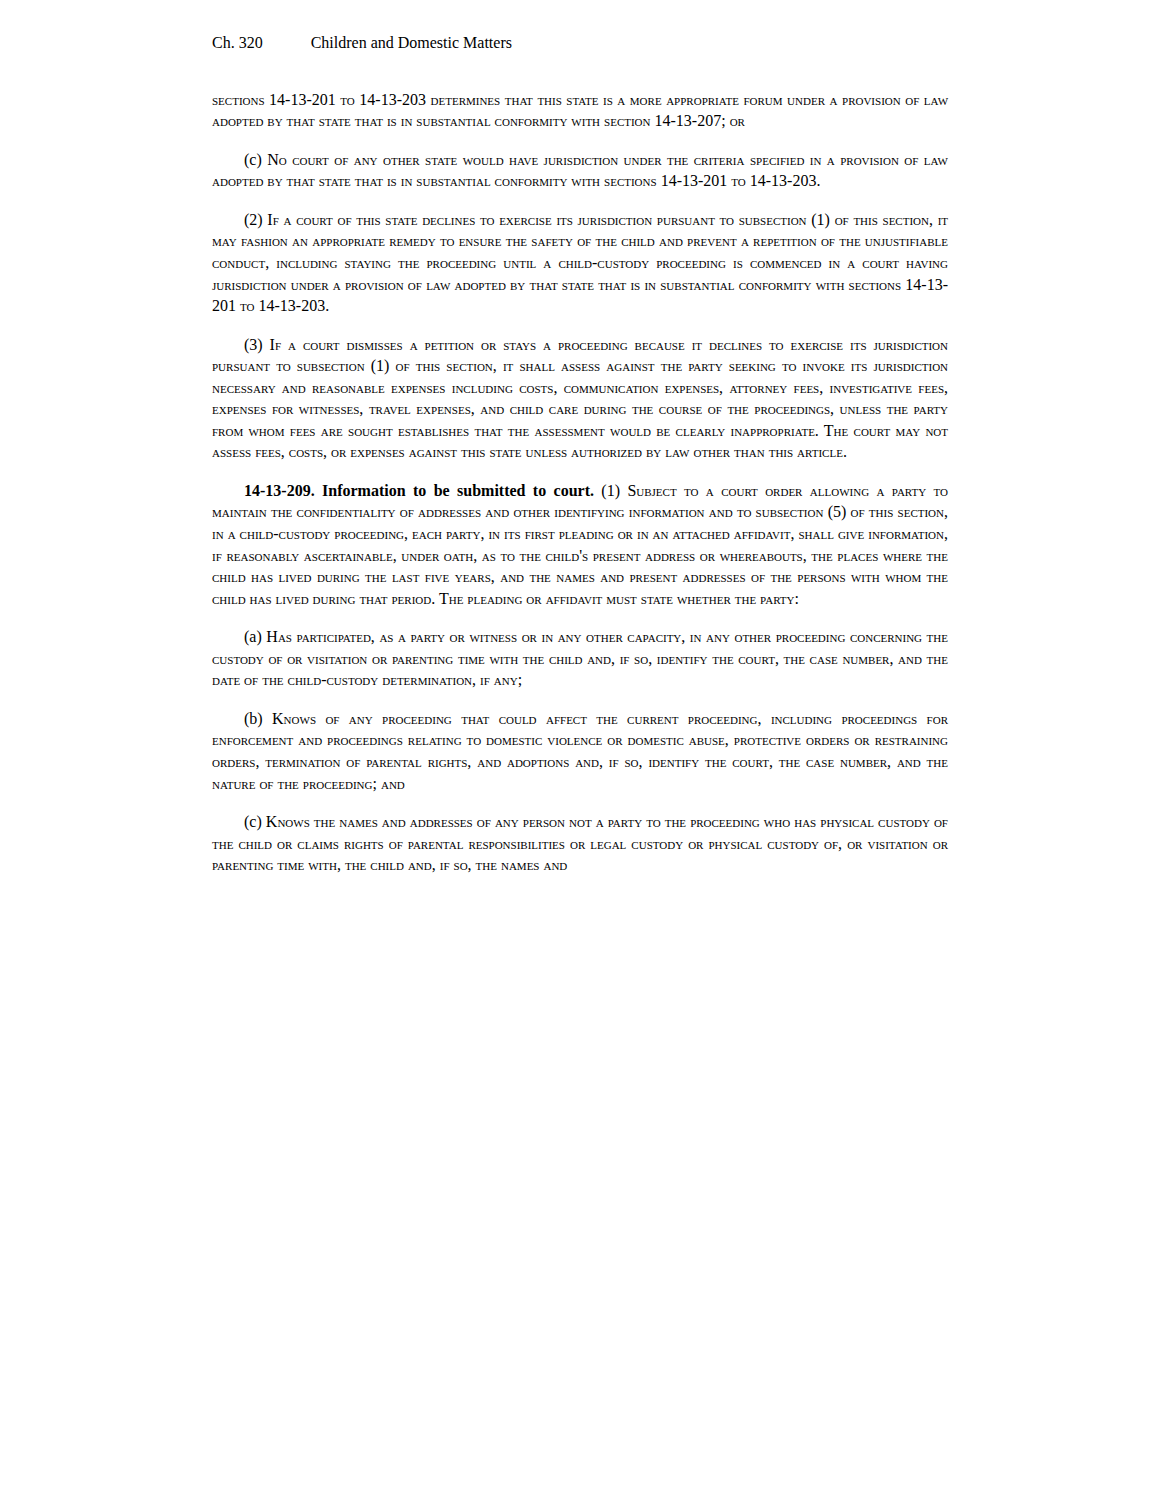Ch. 320 Children and Domestic Matters
sections 14-13-201 to 14-13-203 determines that this state is a more appropriate forum under a provision of law adopted by that state that is in substantial conformity with section 14-13-207; or
(c) No court of any other state would have jurisdiction under the criteria specified in a provision of law adopted by that state that is in substantial conformity with sections 14-13-201 to 14-13-203.
(2) If a court of this state declines to exercise its jurisdiction pursuant to subsection (1) of this section, it may fashion an appropriate remedy to ensure the safety of the child and prevent a repetition of the unjustifiable conduct, including staying the proceeding until a child-custody proceeding is commenced in a court having jurisdiction under a provision of law adopted by that state that is in substantial conformity with sections 14-13-201 to 14-13-203.
(3) If a court dismisses a petition or stays a proceeding because it declines to exercise its jurisdiction pursuant to subsection (1) of this section, it shall assess against the party seeking to invoke its jurisdiction necessary and reasonable expenses including costs, communication expenses, attorney fees, investigative fees, expenses for witnesses, travel expenses, and child care during the course of the proceedings, unless the party from whom fees are sought establishes that the assessment would be clearly inappropriate. The court may not assess fees, costs, or expenses against this state unless authorized by law other than this article.
14-13-209. Information to be submitted to court. (1) Subject to a court order allowing a party to maintain the confidentiality of addresses and other identifying information and to subsection (5) of this section, in a child-custody proceeding, each party, in its first pleading or in an attached affidavit, shall give information, if reasonably ascertainable, under oath, as to the child's present address or whereabouts, the places where the child has lived during the last five years, and the names and present addresses of the persons with whom the child has lived during that period. The pleading or affidavit must state whether the party:
(a) Has participated, as a party or witness or in any other capacity, in any other proceeding concerning the custody of or visitation or parenting time with the child and, if so, identify the court, the case number, and the date of the child-custody determination, if any;
(b) Knows of any proceeding that could affect the current proceeding, including proceedings for enforcement and proceedings relating to domestic violence or domestic abuse, protective orders or restraining orders, termination of parental rights, and adoptions and, if so, identify the court, the case number, and the nature of the proceeding; and
(c) Knows the names and addresses of any person not a party to the proceeding who has physical custody of the child or claims rights of parental responsibilities or legal custody or physical custody of, or visitation or parenting time with, the child and, if so, the names and